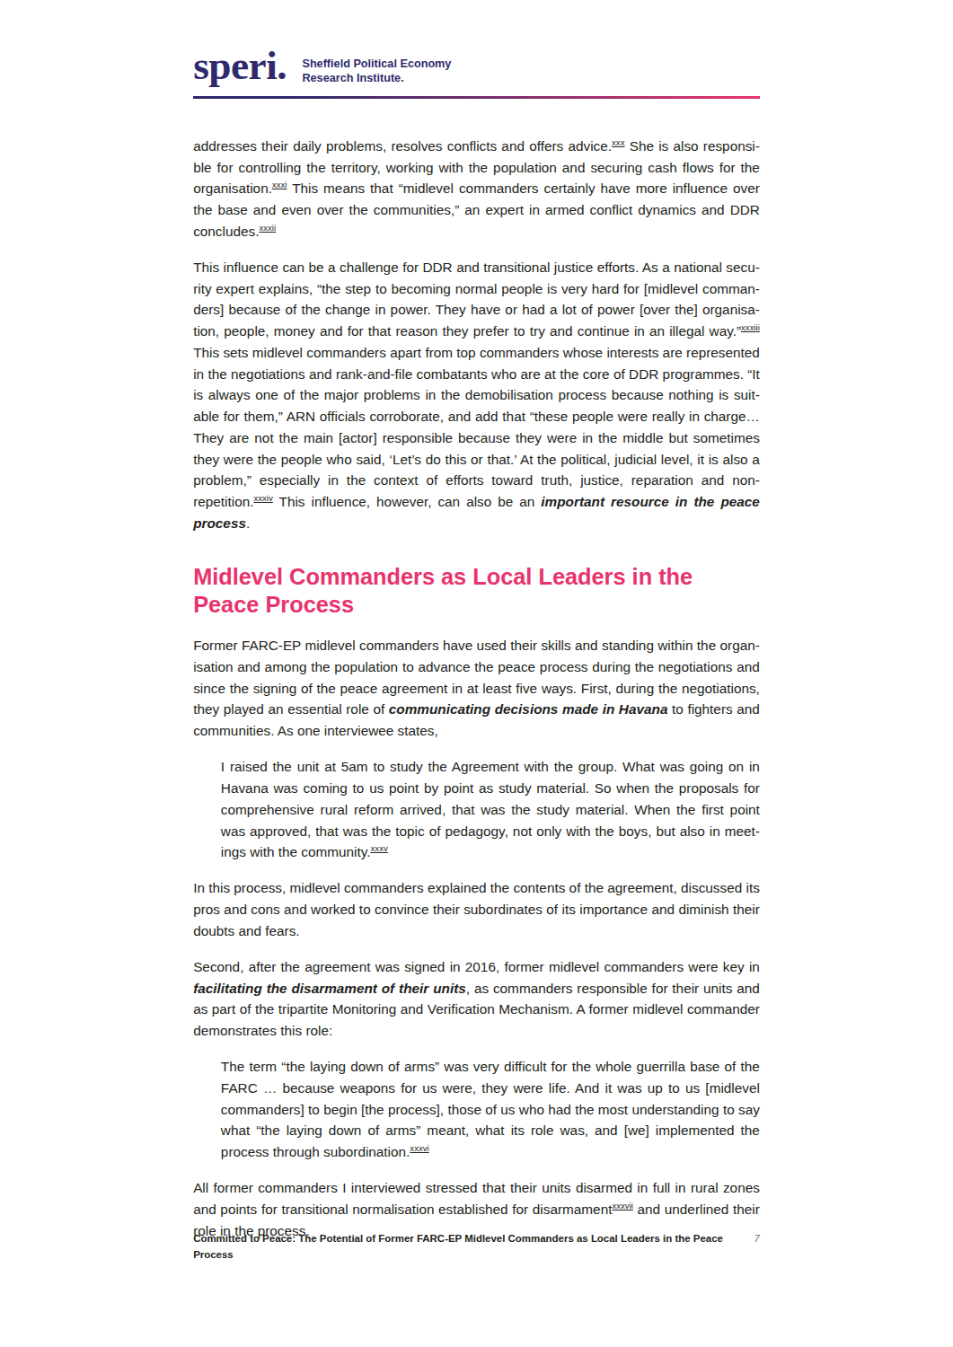speri.
Sheffield Political Economy
Research Institute.
addresses their daily problems, resolves conflicts and offers advice.xxx She is also responsible for controlling the territory, working with the population and securing cash flows for the organisation.xxxi This means that “midlevel commanders certainly have more influence over the base and even over the communities,” an expert in armed conflict dynamics and DDR concludes.xxxii
This influence can be a challenge for DDR and transitional justice efforts. As a national security expert explains, “the step to becoming normal people is very hard for [midlevel commanders] because of the change in power. They have or had a lot of power [over the] organisation, people, money and for that reason they prefer to try and continue in an illegal way.”xxxiii This sets midlevel commanders apart from top commanders whose interests are represented in the negotiations and rank-and-file combatants who are at the core of DDR programmes. “It is always one of the major problems in the demobilisation process because nothing is suitable for them,” ARN officials corroborate, and add that “these people were really in charge… They are not the main [actor] responsible because they were in the middle but sometimes they were the people who said, ‘Let’s do this or that.’ At the political, judicial level, it is also a problem,” especially in the context of efforts toward truth, justice, reparation and non-repetition.xxxiv This influence, however, can also be an important resource in the peace process.
Midlevel Commanders as Local Leaders in the Peace Process
Former FARC-EP midlevel commanders have used their skills and standing within the organisation and among the population to advance the peace process during the negotiations and since the signing of the peace agreement in at least five ways. First, during the negotiations, they played an essential role of communicating decisions made in Havana to fighters and communities. As one interviewee states,
I raised the unit at 5am to study the Agreement with the group. What was going on in Havana was coming to us point by point as study material. So when the proposals for comprehensive rural reform arrived, that was the study material. When the first point was approved, that was the topic of pedagogy, not only with the boys, but also in meetings with the community.xxxv
In this process, midlevel commanders explained the contents of the agreement, discussed its pros and cons and worked to convince their subordinates of its importance and diminish their doubts and fears.
Second, after the agreement was signed in 2016, former midlevel commanders were key in facilitating the disarmament of their units, as commanders responsible for their units and as part of the tripartite Monitoring and Verification Mechanism. A former midlevel commander demonstrates this role:
The term “the laying down of arms” was very difficult for the whole guerrilla base of the FARC … because weapons for us were, they were life. And it was up to us [midlevel commanders] to begin [the process], those of us who had the most understanding to say what “the laying down of arms” meant, what its role was, and [we] implemented the process through subordination.xxxvi
All former commanders I interviewed stressed that their units disarmed in full in rural zones and points for transitional normalisation established for disarmamentxxxvii and underlined their role in the process.
Committed to Peace: The Potential of Former FARC-EP Midlevel Commanders as Local Leaders in the Peace Process 7